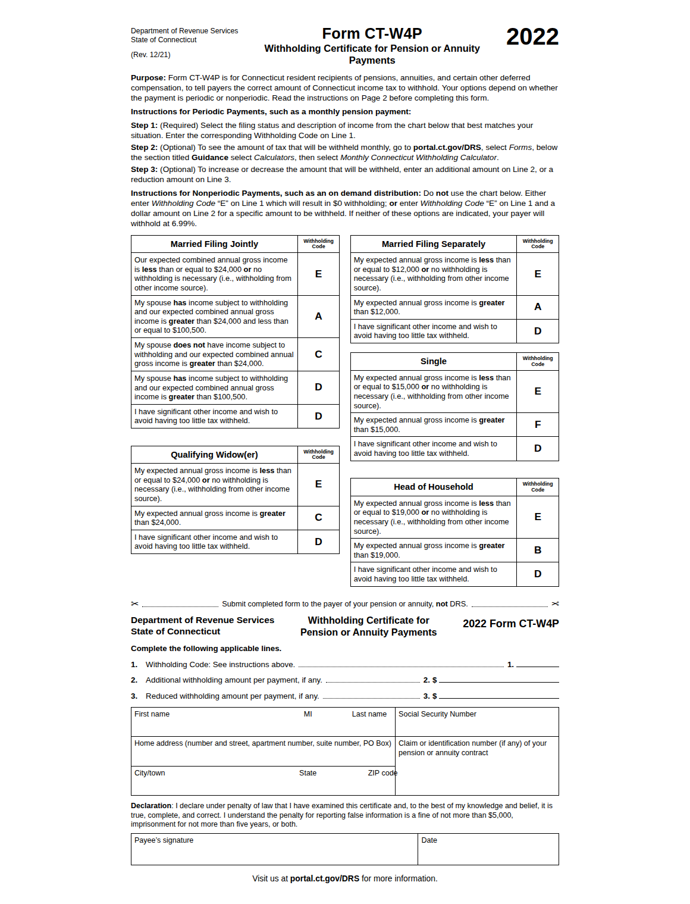Department of Revenue Services
State of Connecticut
(Rev. 12/21)
Form CT-W4P
Withholding Certificate for Pension or Annuity Payments
2022
Purpose: Form CT-W4P is for Connecticut resident recipients of pensions, annuities, and certain other deferred compensation, to tell payers the correct amount of Connecticut income tax to withhold. Your options depend on whether the payment is periodic or nonperiodic. Read the instructions on Page 2 before completing this form.
Instructions for Periodic Payments, such as a monthly pension payment:
Step 1: (Required) Select the filing status and description of income from the chart below that best matches your situation. Enter the corresponding Withholding Code on Line 1.
Step 2: (Optional) To see the amount of tax that will be withheld monthly, go to portal.ct.gov/DRS, select Forms, below the section titled Guidance select Calculators, then select Monthly Connecticut Withholding Calculator.
Step 3: (Optional) To increase or decrease the amount that will be withheld, enter an additional amount on Line 2, or a reduction amount on Line 3.
Instructions for Nonperiodic Payments, such as an on demand distribution: Do not use the chart below. Either enter Withholding Code “E” on Line 1 which will result in $0 withholding; or enter Withholding Code “E” on Line 1 and a dollar amount on Line 2 for a specific amount to be withheld. If neither of these options are indicated, your payer will withhold at 6.99%.
| Married Filing Jointly | Withholding Code |
| --- | --- |
| Our expected combined annual gross income is less than or equal to $24,000 or no withholding is necessary (i.e., withholding from other income source). | E |
| My spouse has income subject to withholding and our expected combined annual gross income is greater than $24,000 and less than or equal to $100,500. | A |
| My spouse does not have income subject to withholding and our expected combined annual gross income is greater than $24,000. | C |
| My spouse has income subject to withholding and our expected combined annual gross income is greater than $100,500. | D |
| I have significant other income and wish to avoid having too little tax withheld. | D |
| Qualifying Widow(er) | Withholding Code |
| --- | --- |
| My expected annual gross income is less than or equal to $24,000 or no withholding is necessary (i.e., withholding from other income source). | E |
| My expected annual gross income is greater than $24,000. | C |
| I have significant other income and wish to avoid having too little tax withheld. | D |
| Married Filing Separately | Withholding Code |
| --- | --- |
| My expected annual gross income is less than or equal to $12,000 or no withholding is necessary (i.e., withholding from other income source). | E |
| My expected annual gross income is greater than $12,000. | A |
| I have significant other income and wish to avoid having too little tax withheld. | D |
| Single | Withholding Code |
| --- | --- |
| My expected annual gross income is less than or equal to $15,000 or no withholding is necessary (i.e., withholding from other income source). | E |
| My expected annual gross income is greater than $15,000. | F |
| I have significant other income and wish to avoid having too little tax withheld. | D |
| Head of Household | Withholding Code |
| --- | --- |
| My expected annual gross income is less than or equal to $19,000 or no withholding is necessary (i.e., withholding from other income source). | E |
| My expected annual gross income is greater than $19,000. | B |
| I have significant other income and wish to avoid having too little tax withheld. | D |
✂ Submit completed form to the payer of your pension or annuity, not DRS. ✂
Department of Revenue Services
State of Connecticut
Withholding Certificate for
Pension or Annuity Payments
2022 Form CT-W4P
Complete the following applicable lines.
1. Withholding Code: See instructions above. 1.
2. Additional withholding amount per payment, if any. 2. $
3. Reduced withholding amount per payment, if any. 3. $
| First name MI Last name | Social Security Number |
| Home address (number and street, apartment number, suite number, PO Box) | Claim or identification number (if any) of your pension or annuity contract |
| City/town State ZIP code |
Declaration: I declare under penalty of law that I have examined this certificate and, to the best of my knowledge and belief, it is true, complete, and correct. I understand the penalty for reporting false information is a fine of not more than $5,000, imprisonment for not more than five years, or both.
| Payee’s signature | Date |
Visit us at portal.ct.gov/DRS for more information.